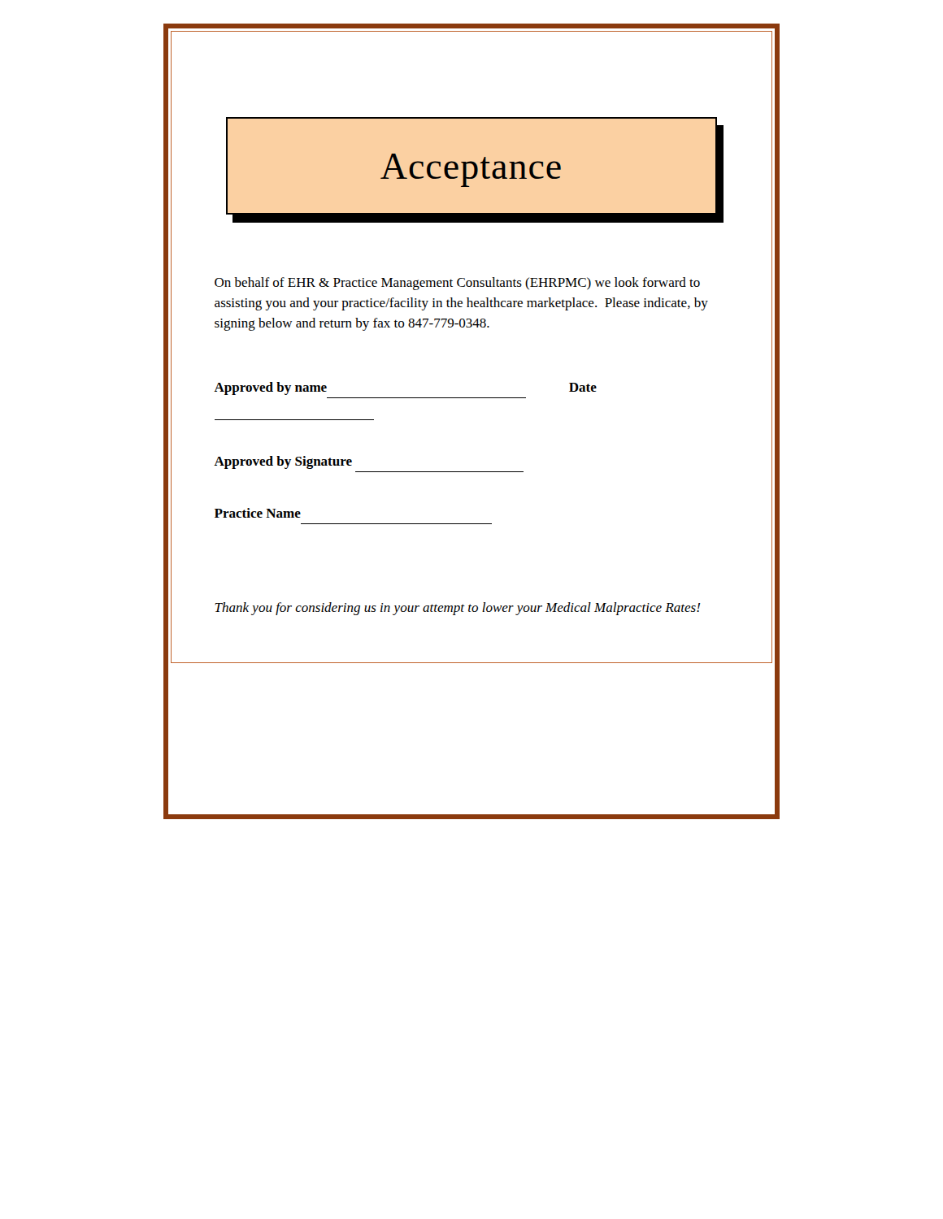Acceptance
On behalf of EHR & Practice Management Consultants (EHRPMC) we look forward to assisting you and your practice/facility in the healthcare marketplace. Please indicate, by signing below and return by fax to 847-779-0348.
Approved by name Date
Approved by Signature
Practice Name
Thank you for considering us in your attempt to lower your Medical Malpractice Rates!